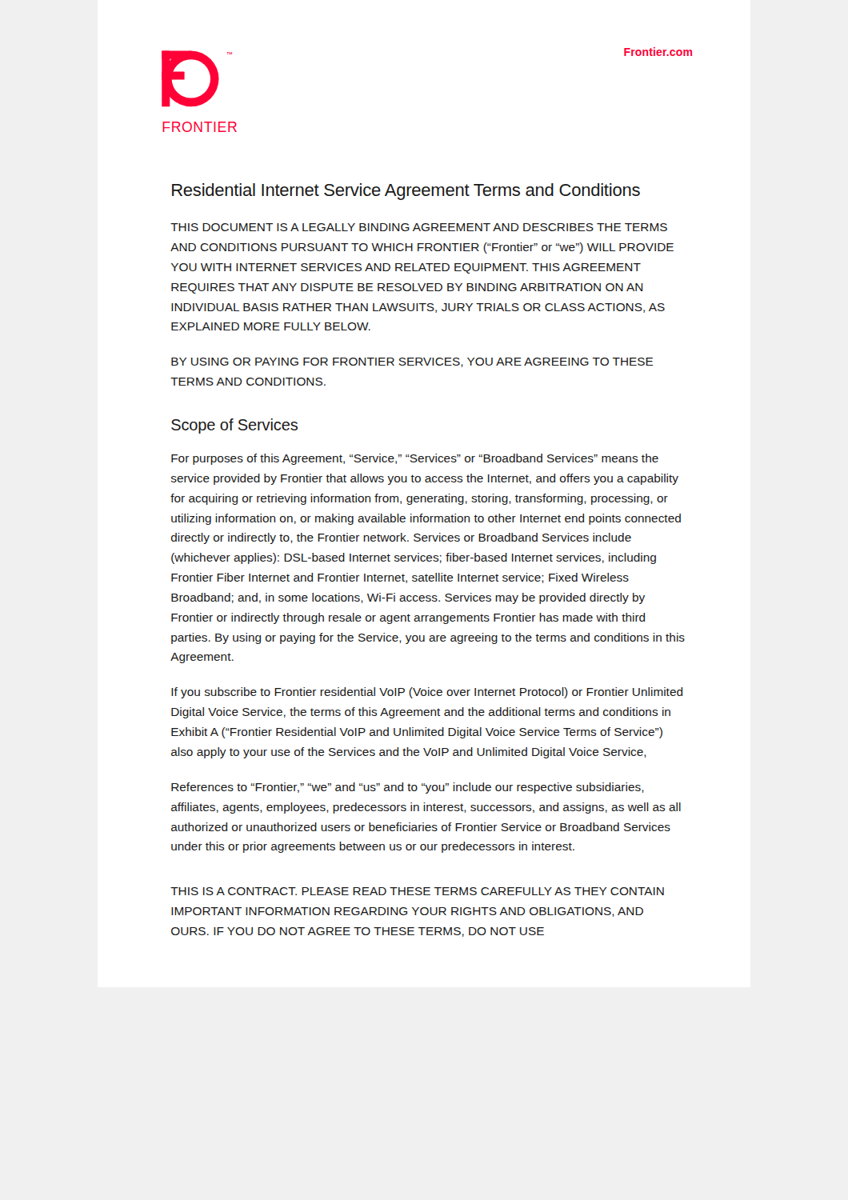FRONTIER ™
Frontier.com
Residential Internet Service Agreement Terms and Conditions
THIS DOCUMENT IS A LEGALLY BINDING AGREEMENT AND DESCRIBES THE TERMS AND CONDITIONS PURSUANT TO WHICH FRONTIER (“Frontier” or “we”) WILL PROVIDE YOU WITH INTERNET SERVICES AND RELATED EQUIPMENT. THIS AGREEMENT REQUIRES THAT ANY DISPUTE BE RESOLVED BY BINDING ARBITRATION ON AN INDIVIDUAL BASIS RATHER THAN LAWSUITS, JURY TRIALS OR CLASS ACTIONS, AS EXPLAINED MORE FULLY BELOW.
BY USING OR PAYING FOR FRONTIER SERVICES, YOU ARE AGREEING TO THESE TERMS AND CONDITIONS.
Scope of Services
For purposes of this Agreement, “Service,” “Services” or “Broadband Services” means the service provided by Frontier that allows you to access the Internet, and offers you a capability for acquiring or retrieving information from, generating, storing, transforming, processing, or utilizing information on, or making available information to other Internet end points connected directly or indirectly to, the Frontier network. Services or Broadband Services include (whichever applies): DSL-based Internet services; fiber-based Internet services, including Frontier Fiber Internet and Frontier Internet, satellite Internet service; Fixed Wireless Broadband; and, in some locations, Wi-Fi access. Services may be provided directly by Frontier or indirectly through resale or agent arrangements Frontier has made with third parties. By using or paying for the Service, you are agreeing to the terms and conditions in this Agreement.
If you subscribe to Frontier residential VoIP (Voice over Internet Protocol) or Frontier Unlimited Digital Voice Service, the terms of this Agreement and the additional terms and conditions in Exhibit A (“Frontier Residential VoIP and Unlimited Digital Voice Service Terms of Service”) also apply to your use of the Services and the VoIP and Unlimited Digital Voice Service,
References to “Frontier,” “we” and “us” and to “you” include our respective subsidiaries, affiliates, agents, employees, predecessors in interest, successors, and assigns, as well as all authorized or unauthorized users or beneficiaries of Frontier Service or Broadband Services under this or prior agreements between us or our predecessors in interest.
THIS IS A CONTRACT. PLEASE READ THESE TERMS CAREFULLY AS THEY CONTAIN IMPORTANT INFORMATION REGARDING YOUR RIGHTS AND OBLIGATIONS, AND OURS. IF YOU DO NOT AGREE TO THESE TERMS, DO NOT USE